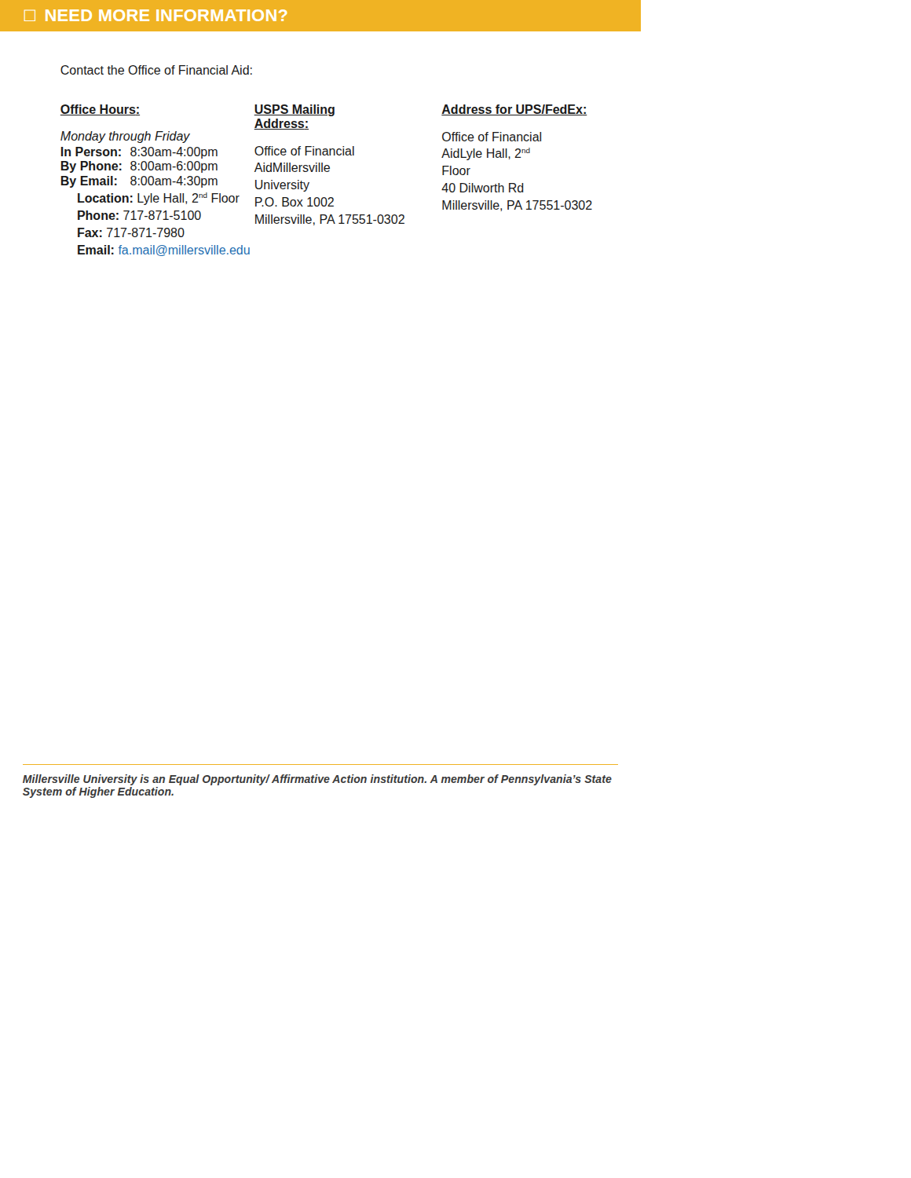☐
NEED MORE INFORMATION?
Contact the Office of Financial Aid:
Office Hours:
Monday through Friday
| In Person: | 8:30am-4:00pm |
| By Phone: | 8:00am-6:00pm |
| By Email: | 8:00am-4:30pm |
Location: Lyle Hall, 2nd Floor
Phone: 717-871-5100
Fax: 717-871-7980
Email: fa.mail@millersville.edu
USPS Mailing
Address:
Office of Financial
AidMillersville
University
P.O. Box 1002
Millersville, PA 17551-0302
Address for UPS/FedEx:
Office of Financial
AidLyle Hall, 2nd
Floor
40 Dilworth Rd
Millersville, PA 17551-0302
Millersville University is an Equal Opportunity/ Affirmative Action institution. A member of Pennsylvania’s State System of Higher Education.